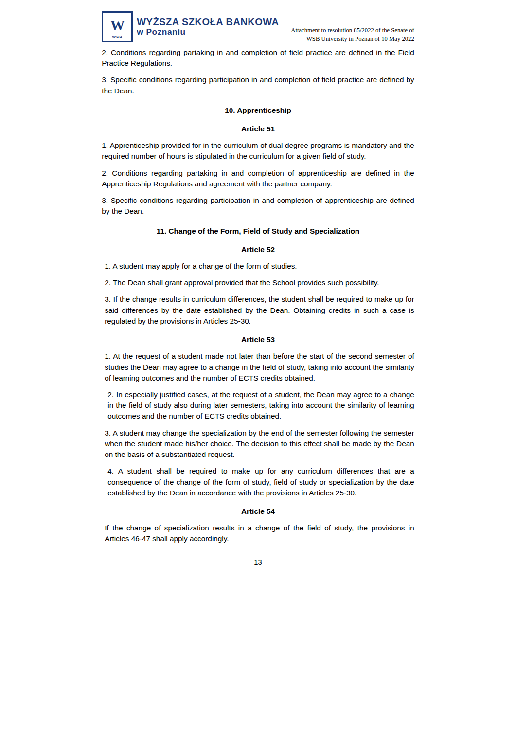W WSB
WYŻSZA SZKOŁA BANKOWA
w Poznaniu
Attachment to resolution 85/2022 of the Senate of WSB University in Poznań of 10 May 2022
2. Conditions regarding partaking in and completion of field practice are defined in the Field Practice Regulations.
3. Specific conditions regarding participation in and completion of field practice are defined by the Dean.
10. Apprenticeship
Article 51
1. Apprenticeship provided for in the curriculum of dual degree programs is mandatory and the required number of hours is stipulated in the curriculum for a given field of study.
2. Conditions regarding partaking in and completion of apprenticeship are defined in the Apprenticeship Regulations and agreement with the partner company.
3. Specific conditions regarding participation in and completion of apprenticeship are defined by the Dean.
11. Change of the Form, Field of Study and Specialization
Article 52
1. A student may apply for a change of the form of studies.
2. The Dean shall grant approval provided that the School provides such possibility.
3. If the change results in curriculum differences, the student shall be required to make up for said differences by the date established by the Dean. Obtaining credits in such a case is regulated by the provisions in Articles 25-30.
Article 53
1. At the request of a student made not later than before the start of the second semester of studies the Dean may agree to a change in the field of study, taking into account the similarity of learning outcomes and the number of ECTS credits obtained.
2. In especially justified cases, at the request of a student, the Dean may agree to a change in the field of study also during later semesters, taking into account the similarity of learning outcomes and the number of ECTS credits obtained.
3. A student may change the specialization by the end of the semester following the semester when the student made his/her choice. The decision to this effect shall be made by the Dean on the basis of a substantiated request.
4. A student shall be required to make up for any curriculum differences that are a consequence of the change of the form of study, field of study or specialization by the date established by the Dean in accordance with the provisions in Articles 25-30.
Article 54
If the change of specialization results in a change of the field of study, the provisions in Articles 46-47 shall apply accordingly.
13